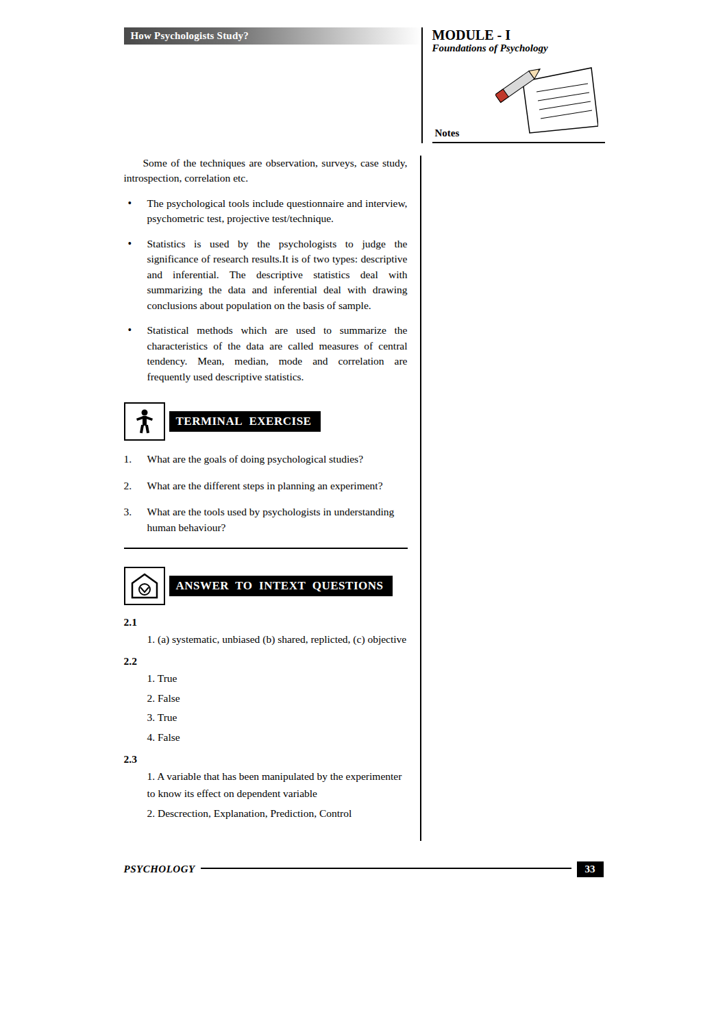How Psychologists Study?
MODULE - I
Foundations of Psychology
Notes
Some of the techniques are observation, surveys, case study, introspection, correlation etc.
The psychological tools include questionnaire and interview, psychometric test, projective test/technique.
Statistics is used by the psychologists to judge the significance of research results.It is of two types: descriptive and inferential. The descriptive statistics deal with summarizing the data and inferential deal with drawing conclusions about population on the basis of sample.
Statistical methods which are used to summarize the characteristics of the data are called measures of central tendency. Mean, median, mode and correlation are frequently used descriptive statistics.
TERMINAL EXERCISE
What are the goals of doing psychological studies?
What are the different steps in planning an experiment?
What are the tools used by psychologists in understanding human behaviour?
ANSWER TO INTEXT QUESTIONS
2.1
1. (a) systematic, unbiased (b) shared, replicted, (c) objective
2.2
1. True
2. False
3. True
4. False
2.3
1. A variable that has been manipulated by the experimenter to know its effect on dependent variable
2. Descrection, Explanation, Prediction, Control
PSYCHOLOGY 33